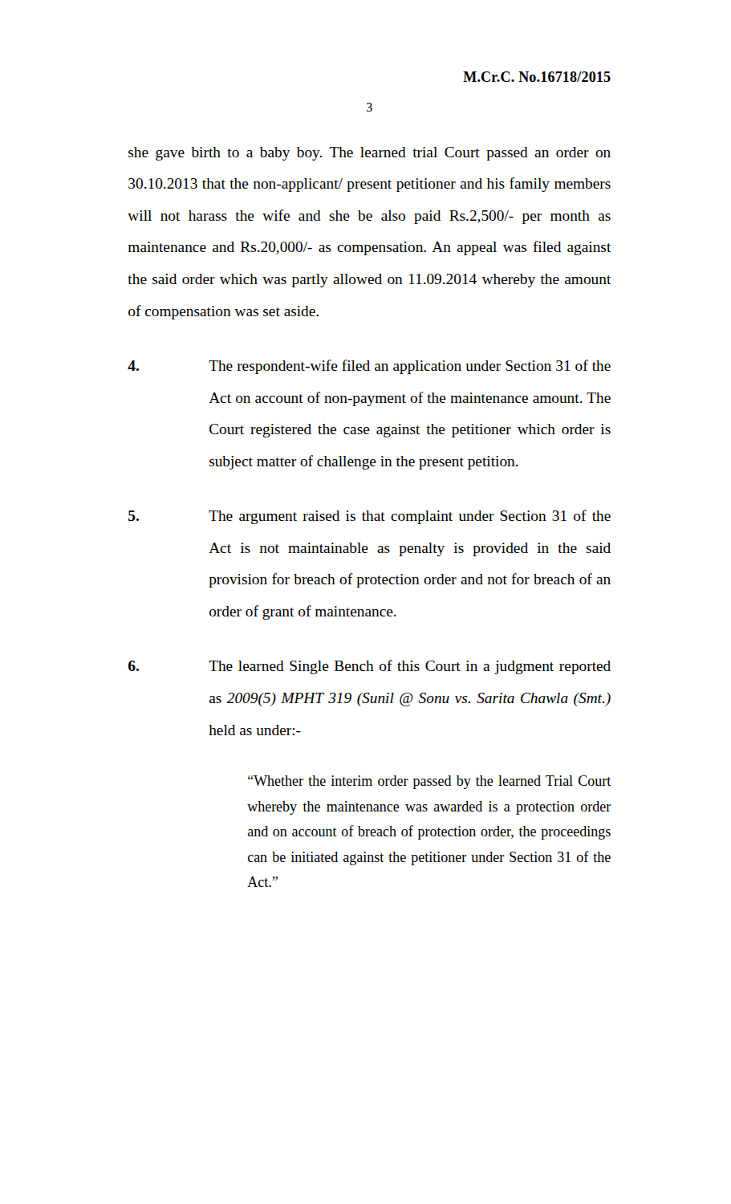M.Cr.C. No.16718/2015
3
she gave birth to a baby boy. The learned trial Court passed an order on 30.10.2013 that the non-applicant/ present petitioner and his family members will not harass the wife and she be also paid Rs.2,500/- per month as maintenance and Rs.20,000/- as compensation. An appeal was filed against the said order which was partly allowed on 11.09.2014 whereby the amount of compensation was set aside.
4.
The respondent-wife filed an application under Section 31 of the Act on account of non-payment of the maintenance amount. The Court registered the case against the petitioner which order is subject matter of challenge in the present petition.
5.
The argument raised is that complaint under Section 31 of the Act is not maintainable as penalty is provided in the said provision for breach of protection order and not for breach of an order of grant of maintenance.
6.
The learned Single Bench of this Court in a judgment reported as 2009(5) MPHT 319 (Sunil @ Sonu vs. Sarita Chawla (Smt.) held as under:-
“Whether the interim order passed by the learned Trial Court whereby the maintenance was awarded is a protection order and on account of breach of protection order, the proceedings can be initiated against the petitioner under Section 31 of the Act.”